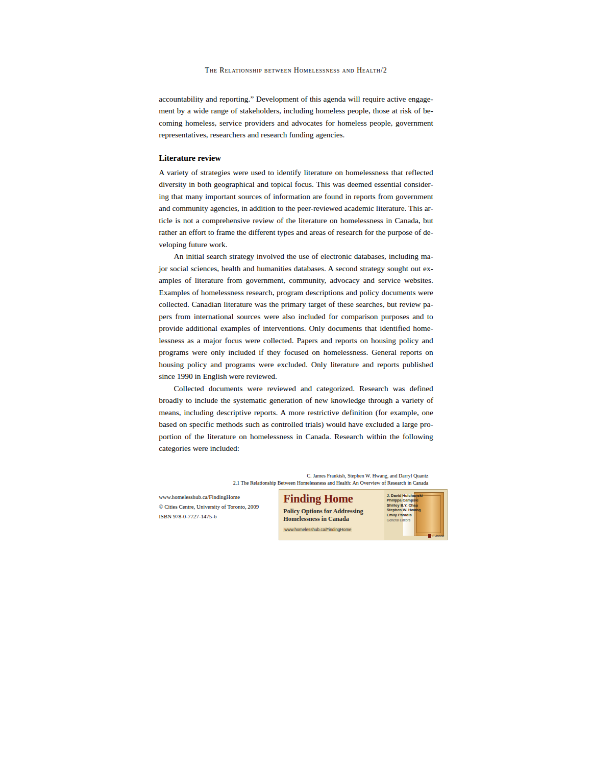The Relationship between Homelessness and Health/2
accountability and reporting.” Development of this agenda will require active engagement by a wide range of stakeholders, including homeless people, those at risk of becoming homeless, service providers and advocates for homeless people, government representatives, researchers and research funding agencies.
Literature review
A variety of strategies were used to identify literature on homelessness that reflected diversity in both geographical and topical focus. This was deemed essential considering that many important sources of information are found in reports from government and community agencies, in addition to the peer-reviewed academic literature. This article is not a comprehensive review of the literature on homelessness in Canada, but rather an effort to frame the different types and areas of research for the purpose of developing future work.
An initial search strategy involved the use of electronic databases, including major social sciences, health and humanities databases. A second strategy sought out examples of literature from government, community, advocacy and service websites. Examples of homelessness research, program descriptions and policy documents were collected. Canadian literature was the primary target of these searches, but review papers from international sources were also included for comparison purposes and to provide additional examples of interventions. Only documents that identified homelessness as a major focus were collected. Papers and reports on housing policy and programs were only included if they focused on homelessness. General reports on housing policy and programs were excluded. Only literature and reports published since 1990 in English were reviewed.
Collected documents were reviewed and categorized. Research was defined broadly to include the systematic generation of new knowledge through a variety of means, including descriptive reports. A more restrictive definition (for example, one based on specific methods such as controlled trials) would have excluded a large proportion of the literature on homelessness in Canada. Research within the following categories were included:
C. James Frankish, Stephen W. Hwang, and Darryl Quantz
2.1 The Relationship Between Homelessness and Health: An Overview of Research in Canada
www.homelesshub.ca/FindingHome
© Cities Centre, University of Toronto, 2009
ISBN 978-0-7727-1475-6
Finding Home
Policy Options for Addressing
Homelessness in Canada
www.homelesshub.ca/FindingHome
J. David Hulchanski
Philippa Campsie
Shirley B.Y. Chau
Stephen W. Hwang
Emily Paradis
General Editors
E-book